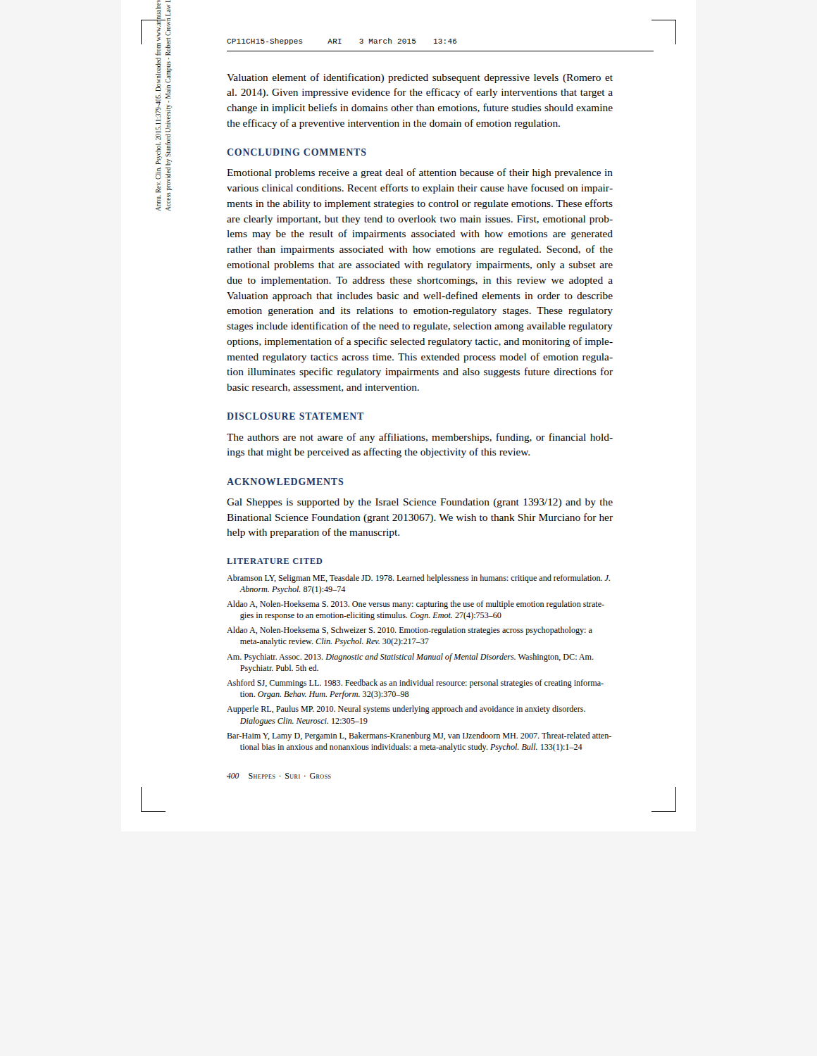CP11CH15-Sheppes ARI 3 March 2015 13:46
Annu. Rev. Clin. Psychol. 2015.11:379-405. Downloaded from www.annualreviews.org
Access provided by Stanford University - Main Campus - Robert Crown Law Library on 10/04/16. For personal use only.
Valuation element of identification) predicted subsequent depressive levels (Romero et al. 2014). Given impressive evidence for the efficacy of early interventions that target a change in implicit beliefs in domains other than emotions, future studies should examine the efficacy of a preventive intervention in the domain of emotion regulation.
Concluding Comments
Emotional problems receive a great deal of attention because of their high prevalence in various clinical conditions. Recent efforts to explain their cause have focused on impairments in the ability to implement strategies to control or regulate emotions. These efforts are clearly important, but they tend to overlook two main issues. First, emotional problems may be the result of impair­ments associated with how emotions are generated rather than impairments associated with how emotions are regulated. Second, of the emotional problems that are associated with regulatory impairments, only a subset are due to implementation. To address these shortcomings, in this review we adopted a Valuation approach that includes basic and well-defined elements in order to describe emotion generation and its relations to emotion-regulatory stages. These regulatory stages include identification of the need to regulate, selection among available regulatory options, implementation of a specific selected regulatory tactic, and monitoring of implemented regula­tory tactics across time. This extended process model of emotion regulation illuminates specific regulatory impairments and also suggests future directions for basic research, assessment, and intervention.
Disclosure Statement
The authors are not aware of any affiliations, memberships, funding, or financial holdings that might be perceived as affecting the objectivity of this review.
Acknowledgments
Gal Sheppes is supported by the Israel Science Foundation (grant 1393/12) and by the Bina­tional Science Foundation (grant 2013067). We wish to thank Shir Murciano for her help with preparation of the manuscript.
Literature Cited
Abramson LY, Seligman ME, Teasdale JD. 1978. Learned helplessness in humans: critique and reformulation. J. Abnorm. Psychol. 87(1):49–74
Aldao A, Nolen-Hoeksema S. 2013. One versus many: capturing the use of multiple emotion regulation strategies in response to an emotion-eliciting stimulus. Cogn. Emot. 27(4):753–60
Aldao A, Nolen-Hoeksema S, Schweizer S. 2010. Emotion-regulation strategies across psychopathology: a meta-analytic review. Clin. Psychol. Rev. 30(2):217–37
Am. Psychiatr. Assoc. 2013. Diagnostic and Statistical Manual of Mental Disorders. Washington, DC: Am. Psychiatr. Publ. 5th ed.
Ashford SJ, Cummings LL. 1983. Feedback as an individual resource: personal strategies of creating informa­tion. Organ. Behav. Hum. Perform. 32(3):370–98
Aupperle RL, Paulus MP. 2010. Neural systems underlying approach and avoidance in anxiety disorders. Dialogues Clin. Neurosci. 12:305–19
Bar-Haim Y, Lamy D, Pergamin L, Bakermans-Kranenburg MJ, van IJzendoorn MH. 2007. Threat-related attentional bias in anxious and nonanxious individuals: a meta-analytic study. Psychol. Bull. 133(1):1–24
400 Sheppes·Suri·Gross